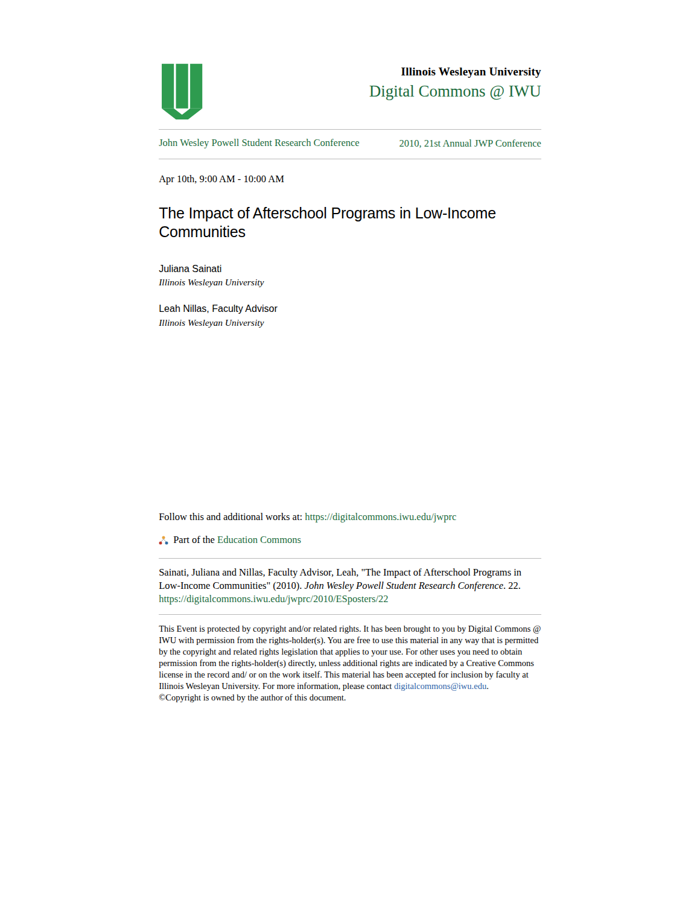Illinois Wesleyan University
Digital Commons @ IWU
John Wesley Powell Student Research Conference
2010, 21st Annual JWP Conference
Apr 10th, 9:00 AM - 10:00 AM
The Impact of Afterschool Programs in Low-Income Communities
Juliana Sainati
Illinois Wesleyan University
Leah Nillas, Faculty Advisor
Illinois Wesleyan University
Follow this and additional works at: https://digitalcommons.iwu.edu/jwprc
Part of the Education Commons
Sainati, Juliana and Nillas, Faculty Advisor, Leah, "The Impact of Afterschool Programs in Low-Income Communities" (2010). John Wesley Powell Student Research Conference. 22.
https://digitalcommons.iwu.edu/jwprc/2010/ESposters/22
This Event is protected by copyright and/or related rights. It has been brought to you by Digital Commons @ IWU with permission from the rights-holder(s). You are free to use this material in any way that is permitted by the copyright and related rights legislation that applies to your use. For other uses you need to obtain permission from the rights-holder(s) directly, unless additional rights are indicated by a Creative Commons license in the record and/ or on the work itself. This material has been accepted for inclusion by faculty at Illinois Wesleyan University. For more information, please contact digitalcommons@iwu.edu.
©Copyright is owned by the author of this document.